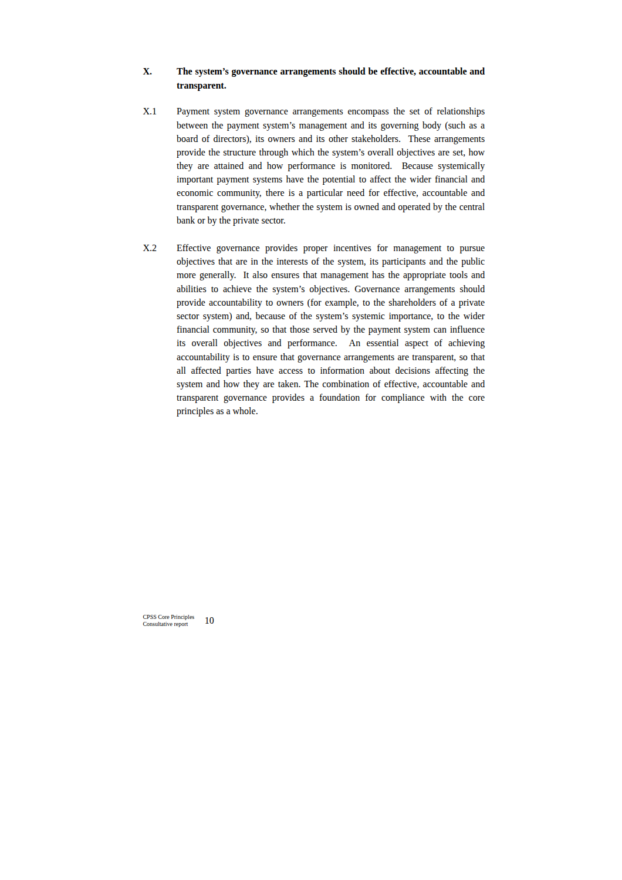X.
The system’s governance arrangements should be effective, accountable and transparent.
X.1
Payment system governance arrangements encompass the set of relationships between the payment system’s management and its governing body (such as a board of directors), its owners and its other stakeholders. These arrangements provide the structure through which the system’s overall objectives are set, how they are attained and how performance is monitored. Because systemically important payment systems have the potential to affect the wider financial and economic community, there is a particular need for effective, accountable and transparent governance, whether the system is owned and operated by the central bank or by the private sector.
X.2
Effective governance provides proper incentives for management to pursue objectives that are in the interests of the system, its participants and the public more generally. It also ensures that management has the appropriate tools and abilities to achieve the system’s objectives. Governance arrangements should provide accountability to owners (for example, to the shareholders of a private sector system) and, because of the system’s systemic importance, to the wider financial community, so that those served by the payment system can influence its overall objectives and performance. An essential aspect of achieving accountability is to ensure that governance arrangements are transparent, so that all affected parties have access to information about decisions affecting the system and how they are taken. The combination of effective, accountable and transparent governance provides a foundation for compliance with the core principles as a whole.
CPSS Core Principles
Consultative report
10